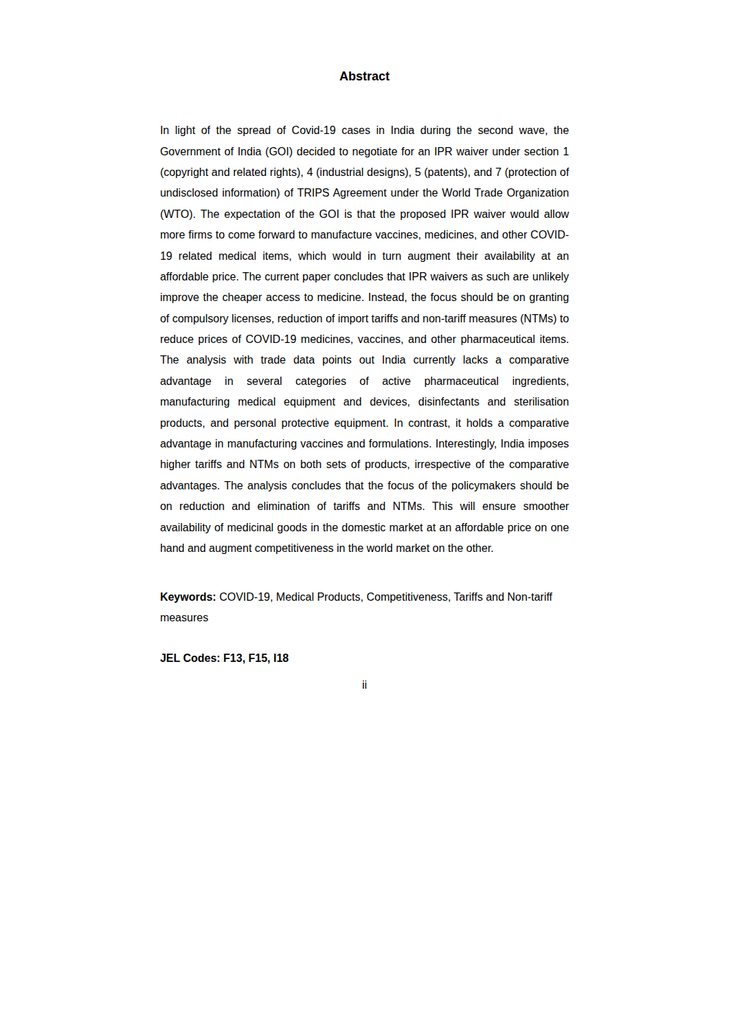Abstract
In light of the spread of Covid-19 cases in India during the second wave, the Government of India (GOI) decided to negotiate for an IPR waiver under section 1 (copyright and related rights), 4 (industrial designs), 5 (patents), and 7 (protection of undisclosed information) of TRIPS Agreement under the World Trade Organization (WTO). The expectation of the GOI is that the proposed IPR waiver would allow more firms to come forward to manufacture vaccines, medicines, and other COVID-19 related medical items, which would in turn augment their availability at an affordable price. The current paper concludes that IPR waivers as such are unlikely improve the cheaper access to medicine. Instead, the focus should be on granting of compulsory licenses, reduction of import tariffs and non-tariff measures (NTMs) to reduce prices of COVID-19 medicines, vaccines, and other pharmaceutical items. The analysis with trade data points out India currently lacks a comparative advantage in several categories of active pharmaceutical ingredients, manufacturing medical equipment and devices, disinfectants and sterilisation products, and personal protective equipment. In contrast, it holds a comparative advantage in manufacturing vaccines and formulations. Interestingly, India imposes higher tariffs and NTMs on both sets of products, irrespective of the comparative advantages. The analysis concludes that the focus of the policymakers should be on reduction and elimination of tariffs and NTMs. This will ensure smoother availability of medicinal goods in the domestic market at an affordable price on one hand and augment competitiveness in the world market on the other.
Keywords: COVID-19, Medical Products, Competitiveness, Tariffs and Non-tariff measures
JEL Codes: F13, F15, I18
ii